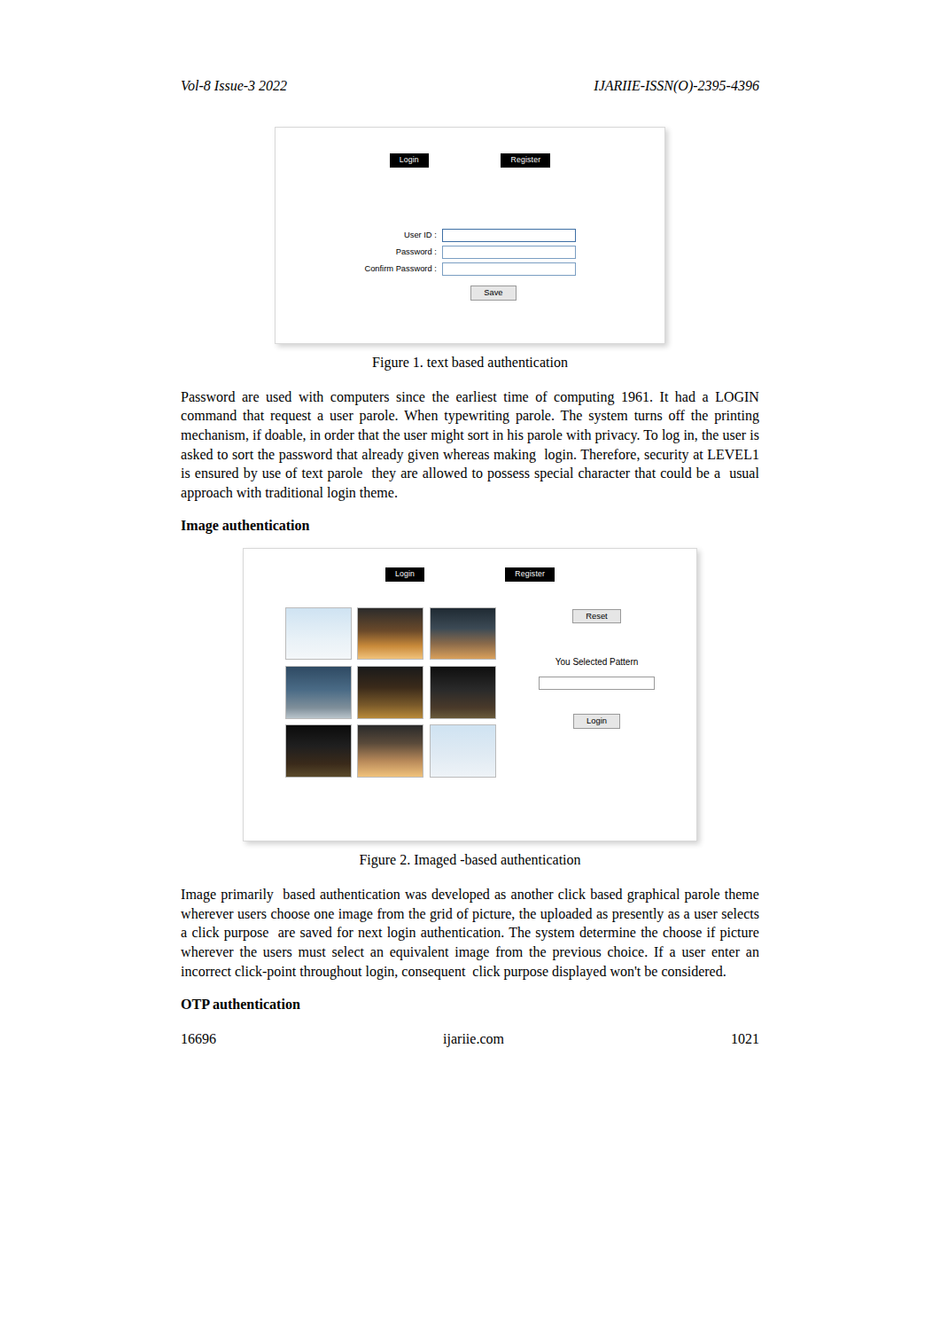Vol-8 Issue-3 2022
IJARIIE-ISSN(O)-2395-4396
Login Register
User ID :
Password :
Confirm Password :
Save
Figure 1. text based authentication
Password are used with computers since the earliest time of computing 1961. It had a LOGIN command that request a user parole. When typewriting parole. The system turns off the printing mechanism, if doable, in order that the user might sort in his parole with privacy. To log in, the user is asked to sort the password that already given whereas making login. Therefore, security at LEVEL1 is ensured by use of text parole they are allowed to possess special character that could be a usual approach with traditional login theme.
Image authentication
Login Register
Reset
You Selected Pattern
Login
Figure 2. Imaged -based authentication
Image primarily based authentication was developed as another click based graphical parole theme wherever users choose one image from the grid of picture, the uploaded as presently as a user selects a click purpose are saved for next login authentication. The system determine the choose if picture wherever the users must select an equivalent image from the previous choice. If a user enter an incorrect click-point throughout login, consequent click purpose displayed won't be considered.
OTP authentication
16696
ijariie.com
1021